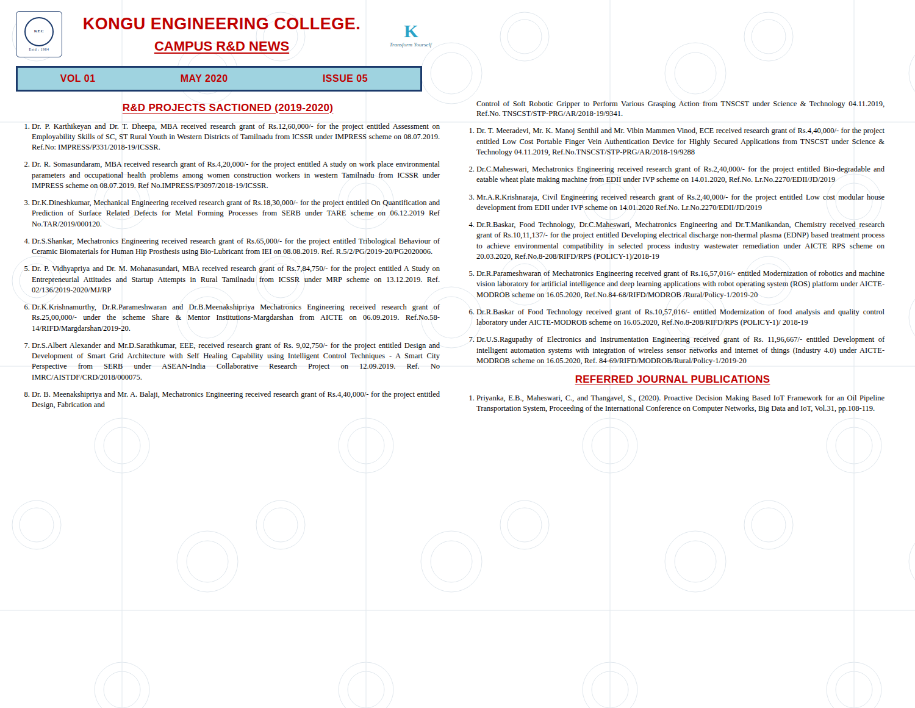KEC
Estd : 1984
Kongu Engineering College.
Campus R&D News
K
Transform Yourself
| VOL 01 | MAY 2020 | ISSUE 05 |
R&D Projects Sactioned (2019-2020)
Dr. P. Karthikeyan and Dr. T. Dheepa, MBA received research grant of Rs.12,60,000/- for the project entitled Assessment on Employability Skills of SC, ST Rural Youth in Western Districts of Tamilnadu from ICSSR under IMPRESS scheme on 08.07.2019. Ref.No: IMPRESS/P331/2018-19/ICSSR.
Dr. R. Somasundaram, MBA received research grant of Rs.4,20,000/- for the project entitled A study on work place environmental parameters and occupational health problems among women construction workers in western Tamilnadu from ICSSR under IMPRESS scheme on 08.07.2019. Ref No.IMPRESS/P3097/2018-19/ICSSR.
Dr.K.Dineshkumar, Mechanical Engineering received research grant of Rs.18,30,000/- for the project entitled On Quantification and Prediction of Surface Related Defects for Metal Forming Processes from SERB under TARE scheme on 06.12.2019 Ref No.TAR/2019/000120.
Dr.S.Shankar, Mechatronics Engineering received research grant of Rs.65,000/- for the project entitled Tribological Behaviour of Ceramic Biomaterials for Human Hip Prosthesis using Bio-Lubricant from IEI on 08.08.2019. Ref. R.5/2/PG/2019-20/PG2020006.
Dr. P. Vidhyapriya and Dr. M. Mohanasundari, MBA received research grant of Rs.7,84,750/- for the project entitled A Study on Entrepreneurial Attitudes and Startup Attempts in Rural Tamilnadu from ICSSR under MRP scheme on 13.12.2019. Ref. 02/136/2019-2020/MJ/RP
Dr.K.Krishnamurthy, Dr.R.Parameshwaran and Dr.B.Meenakshipriya Mechatronics Engineering received research grant of Rs.25,00,000/- under the scheme Share & Mentor Institutions-Margdarshan from AICTE on 06.09.2019. Ref.No.58-14/RIFD/Margdarshan/2019-20.
Dr.S.Albert Alexander and Mr.D.Sarathkumar, EEE, received research grant of Rs. 9,02,750/- for the project entitled Design and Development of Smart Grid Architecture with Self Healing Capability using Intelligent Control Techniques - A Smart City Perspective from SERB under ASEAN-India Collaborative Research Project on 12.09.2019. Ref. No IMRC/AISTDF/CRD/2018/000075.
Dr. B. Meenakshipriya and Mr. A. Balaji, Mechatronics Engineering received research grant of Rs.4,40,000/- for the project entitled Design, Fabrication and
Control of Soft Robotic Gripper to Perform Various Grasping Action from TNSCST under Science & Technology 04.11.2019, Ref.No. TNSCST/STP-PRG/AR/2018-19/9341.
Dr. T. Meeradevi, Mr. K. Manoj Senthil and Mr. Vibin Mammen Vinod, ECE received research grant of Rs.4,40,000/- for the project entitled Low Cost Portable Finger Vein Authentication Device for Highly Secured Applications from TNSCST under Science & Technology 04.11.2019, Ref.No.TNSCST/STP-PRG/AR/2018-19/9288
Dr.C.Maheswari, Mechatronics Engineering received research grant of Rs.2,40,000/- for the project entitled Bio-degradable and eatable wheat plate making machine from EDII under IVP scheme on 14.01.2020, Ref.No. Lr.No.2270/EDII/JD/2019
Mr.A.R.Krishnaraja, Civil Engineering received research grant of Rs.2,40,000/- for the project entitled Low cost modular house development from EDII under IVP scheme on 14.01.2020 Ref.No. Lr.No.2270/EDII/JD/2019
Dr.R.Baskar, Food Technology, Dr.C.Maheswari, Mechatronics Engineering and Dr.T.Manikandan, Chemistry received research grant of Rs.10,11,137/- for the project entitled Developing electrical discharge non-thermal plasma (EDNP) based treatment process to achieve environmental compatibility in selected process industry wastewater remediation under AICTE RPS scheme on 20.03.2020, Ref.No.8-208/RIFD/RPS (POLICY-1)/2018-19
Dr.R.Parameshwaran of Mechatronics Engineering received grant of Rs.16,57,016/- entitled Modernization of robotics and machine vision laboratory for artificial intelligence and deep learning applications with robot operating system (ROS) platform under AICTE-MODROB scheme on 16.05.2020, Ref.No.84-68/RIFD/MODROB /Rural/Policy-1/2019-20
Dr.R.Baskar of Food Technology received grant of Rs.10,57,016/- entitled Modernization of food analysis and quality control laboratory under AICTE-MODROB scheme on 16.05.2020, Ref.No.8-208/RIFD/RPS (POLICY-1)/ 2018-19
Dr.U.S.Ragupathy of Electronics and Instrumentation Engineering received grant of Rs. 11,96,667/- entitled Development of intelligent automation systems with integration of wireless sensor networks and internet of things (Industry 4.0) under AICTE-MODROB scheme on 16.05.2020, Ref. 84-69/RIFD/MODROB/Rural/Policy-1/2019-20
Referred Journal Publications
Priyanka, E.B., Maheswari, C., and Thangavel, S., (2020). Proactive Decision Making Based IoT Framework for an Oil Pipeline Transportation System, Proceeding of the International Conference on Computer Networks, Big Data and IoT, Vol.31, pp.108-119.